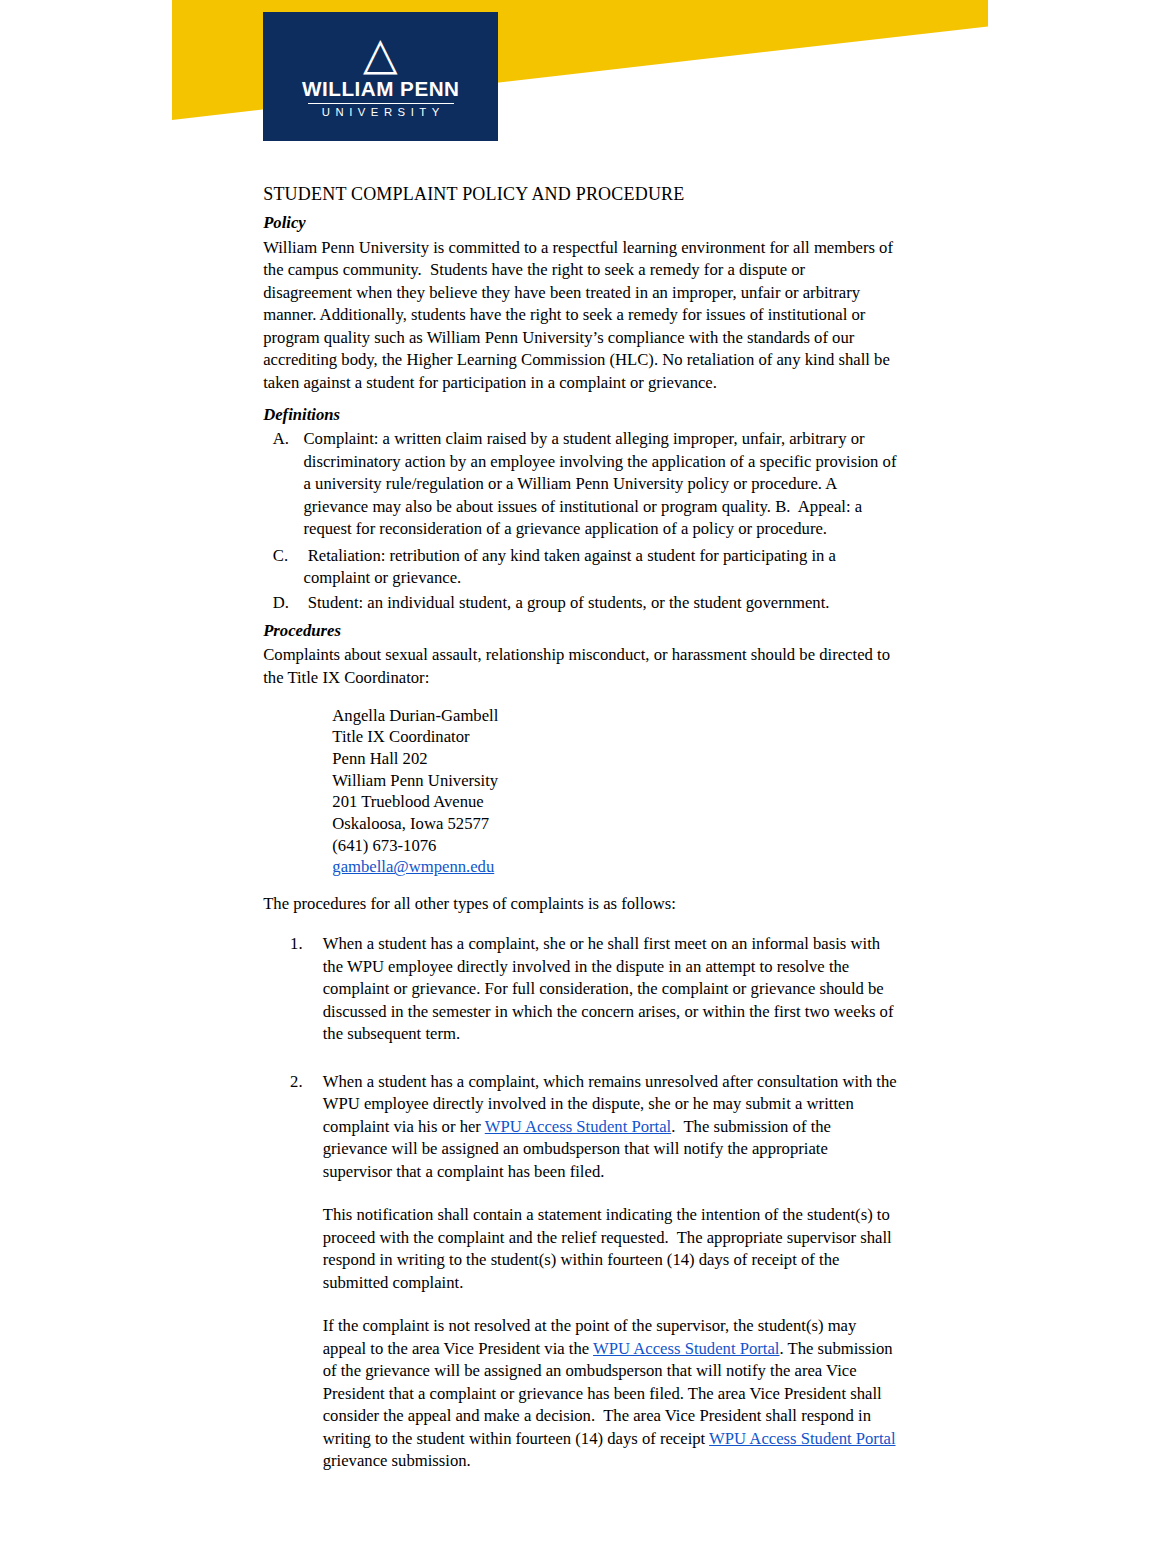△
WILLIAM PENN
UNIVERSITY
STUDENT COMPLAINT POLICY AND PROCEDURE
Policy
William Penn University is committed to a respectful learning environment for all members of the campus community. Students have the right to seek a remedy for a dispute or disagreement when they believe they have been treated in an improper, unfair or arbitrary manner. Additionally, students have the right to seek a remedy for issues of institutional or program quality such as William Penn University’s compliance with the standards of our accrediting body, the Higher Learning Commission (HLC). No retaliation of any kind shall be taken against a student for participation in a complaint or grievance.
Definitions
A. Complaint: a written claim raised by a student alleging improper, unfair, arbitrary or discriminatory action by an employee involving the application of a specific provision of a university rule/regulation or a William Penn University policy or procedure. A grievance may also be about issues of institutional or program quality. B. Appeal: a request for reconsideration of a grievance application of a policy or procedure.
C. Retaliation: retribution of any kind taken against a student for participating in a complaint or grievance.
D. Student: an individual student, a group of students, or the student government.
Procedures
Complaints about sexual assault, relationship misconduct, or harassment should be directed to the Title IX Coordinator:
Angella Durian-Gambell
Title IX Coordinator
Penn Hall 202
William Penn University
201 Trueblood Avenue
Oskaloosa, Iowa 52577
(641) 673-1076
gambella@wmpenn.edu
The procedures for all other types of complaints is as follows:
When a student has a complaint, she or he shall first meet on an informal basis with the WPU employee directly involved in the dispute in an attempt to resolve the complaint or grievance. For full consideration, the complaint or grievance should be discussed in the semester in which the concern arises, or within the first two weeks of the subsequent term.
When a student has a complaint, which remains unresolved after consultation with the WPU employee directly involved in the dispute, she or he may submit a written complaint via his or her WPU Access Student Portal. The submission of the grievance will be assigned an ombudsperson that will notify the appropriate supervisor that a complaint has been filed.
This notification shall contain a statement indicating the intention of the student(s) to proceed with the complaint and the relief requested. The appropriate supervisor shall respond in writing to the student(s) within fourteen (14) days of receipt of the submitted complaint.
If the complaint is not resolved at the point of the supervisor, the student(s) may appeal to the area Vice President via the WPU Access Student Portal. The submission of the grievance will be assigned an ombudsperson that will notify the area Vice President that a complaint or grievance has been filed. The area Vice President shall consider the appeal and make a decision. The area Vice President shall respond in writing to the student within fourteen (14) days of receipt WPU Access Student Portal grievance submission.